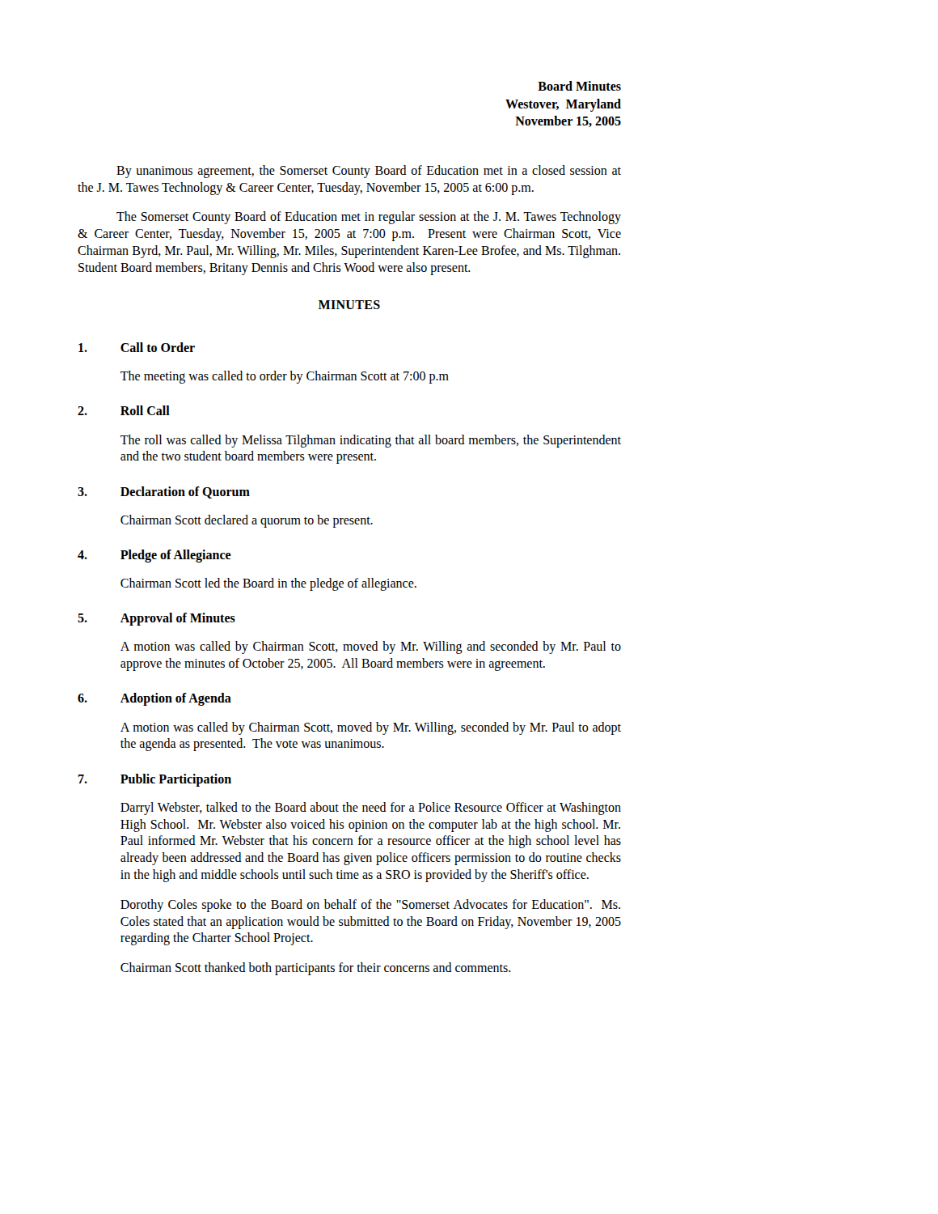Board Minutes
Westover, Maryland
November 15, 2005
By unanimous agreement, the Somerset County Board of Education met in a closed session at the J. M. Tawes Technology & Career Center, Tuesday, November 15, 2005 at 6:00 p.m.
The Somerset County Board of Education met in regular session at the J. M. Tawes Technology & Career Center, Tuesday, November 15, 2005 at 7:00 p.m. Present were Chairman Scott, Vice Chairman Byrd, Mr. Paul, Mr. Willing, Mr. Miles, Superintendent Karen-Lee Brofee, and Ms. Tilghman. Student Board members, Britany Dennis and Chris Wood were also present.
MINUTES
1. Call to Order
The meeting was called to order by Chairman Scott at 7:00 p.m
2. Roll Call
The roll was called by Melissa Tilghman indicating that all board members, the Superintendent and the two student board members were present.
3. Declaration of Quorum
Chairman Scott declared a quorum to be present.
4. Pledge of Allegiance
Chairman Scott led the Board in the pledge of allegiance.
5. Approval of Minutes
A motion was called by Chairman Scott, moved by Mr. Willing and seconded by Mr. Paul to approve the minutes of October 25, 2005. All Board members were in agreement.
6. Adoption of Agenda
A motion was called by Chairman Scott, moved by Mr. Willing, seconded by Mr. Paul to adopt the agenda as presented. The vote was unanimous.
7. Public Participation
Darryl Webster, talked to the Board about the need for a Police Resource Officer at Washington High School. Mr. Webster also voiced his opinion on the computer lab at the high school. Mr. Paul informed Mr. Webster that his concern for a resource officer at the high school level has already been addressed and the Board has given police officers permission to do routine checks in the high and middle schools until such time as a SRO is provided by the Sheriff's office.
Dorothy Coles spoke to the Board on behalf of the "Somerset Advocates for Education". Ms. Coles stated that an application would be submitted to the Board on Friday, November 19, 2005 regarding the Charter School Project.
Chairman Scott thanked both participants for their concerns and comments.